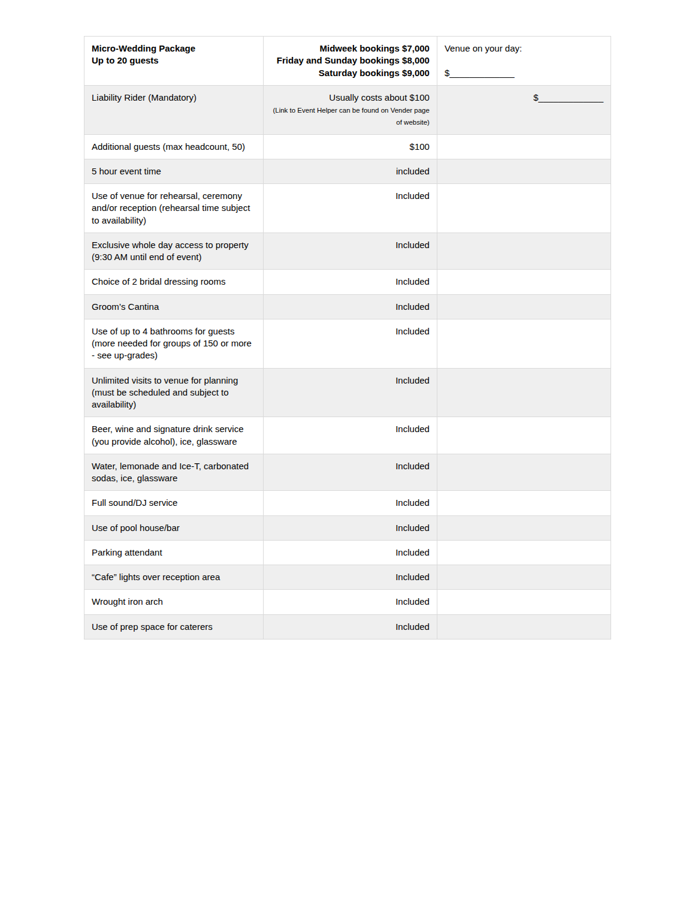| Micro-Wedding Package Up to 20 guests | Midweek bookings $7,000 Friday and Sunday bookings $8,000 Saturday bookings $9,000 | Venue on your day: $ _____________ |
| Liability Rider (Mandatory) | Usually costs about $100 (Link to Event Helper can be found on Vender page of website) | $ _____________ |
| Additional guests (max headcount, 50) | $100 | |
| 5 hour event time | included | |
| Use of venue for rehearsal, ceremony and/or reception (rehearsal time subject to availability) | Included | |
| Exclusive whole day access to property (9:30 AM until end of event) | Included | |
| Choice of 2 bridal dressing rooms | Included | |
| Groom’s Cantina | Included | |
| Use of up to 4 bathrooms for guests (more needed for groups of 150 or more - see up-grades) | Included | |
| Unlimited visits to venue for planning (must be scheduled and subject to availability) | Included | |
| Beer, wine and signature drink service (you provide alcohol), ice, glassware | Included | |
| Water, lemonade and Ice-T, carbonated sodas, ice, glassware | Included | |
| Full sound/DJ service | Included | |
| Use of pool house/bar | Included | |
| Parking attendant | Included | |
| “Cafe” lights over reception area | Included | |
| Wrought iron arch | Included | |
| Use of prep space for caterers | Included | |